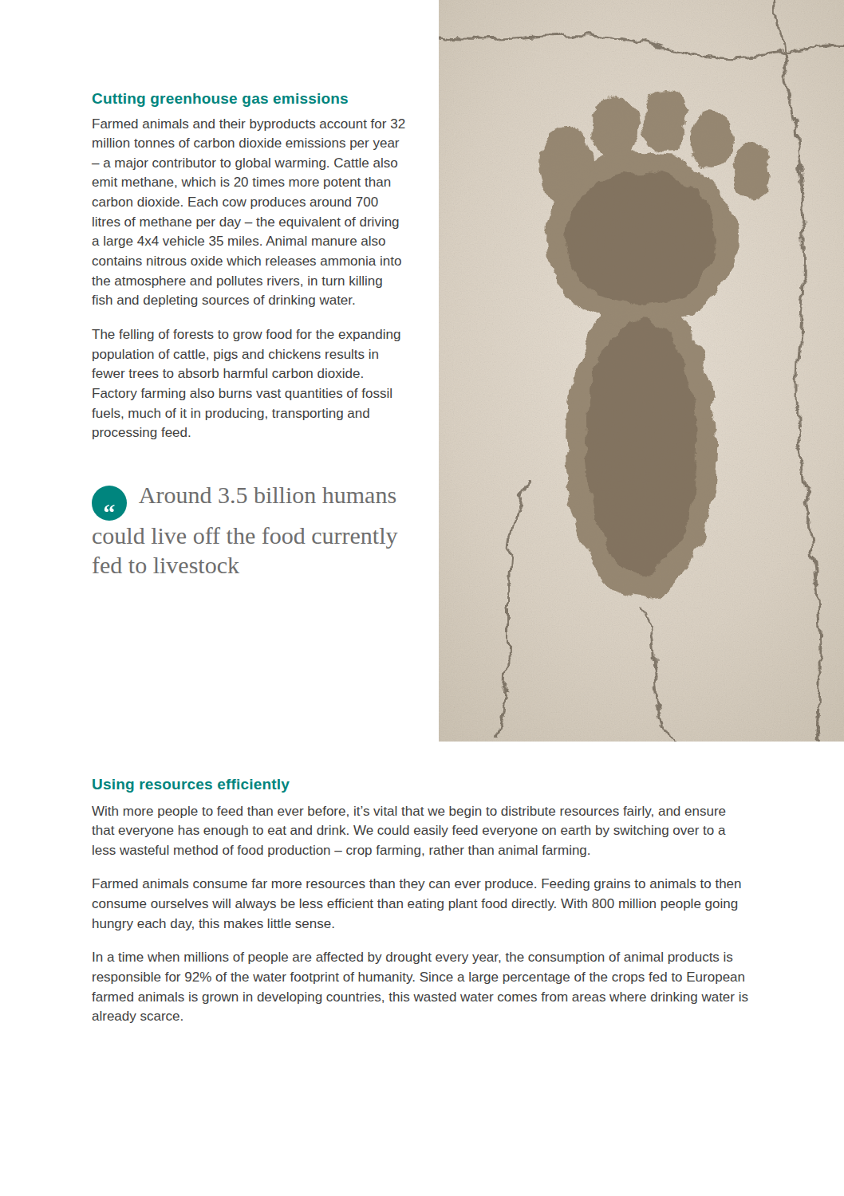Cutting greenhouse gas emissions
Farmed animals and their byproducts account for 32 million tonnes of carbon dioxide emissions per year – a major contributor to global warming. Cattle also emit methane, which is 20 times more potent than carbon dioxide. Each cow produces around 700 litres of methane per day – the equivalent of driving a large 4x4 vehicle 35 miles. Animal manure also contains nitrous oxide which releases ammonia into the atmosphere and pollutes rivers, in turn killing fish and depleting sources of drinking water.
The felling of forests to grow food for the expanding population of cattle, pigs and chickens results in fewer trees to absorb harmful carbon dioxide. Factory farming also burns vast quantities of fossil fuels, much of it in producing, transporting and processing feed.
”
Around 3.5 billion humans could live off the food currently fed to livestock
Using resources efficiently
With more people to feed than ever before, it’s vital that we begin to distribute resources fairly, and ensure that everyone has enough to eat and drink. We could easily feed everyone on earth by switching over to a less wasteful method of food production – crop farming, rather than animal farming.
Farmed animals consume far more resources than they can ever produce. Feeding grains to animals to then consume ourselves will always be less efficient than eating plant food directly. With 800 million people going hungry each day, this makes little sense.
In a time when millions of people are affected by drought every year, the consumption of animal products is responsible for 92% of the water footprint of humanity. Since a large percentage of the crops fed to European farmed animals is grown in developing countries, this wasted water comes from areas where drinking water is already scarce.